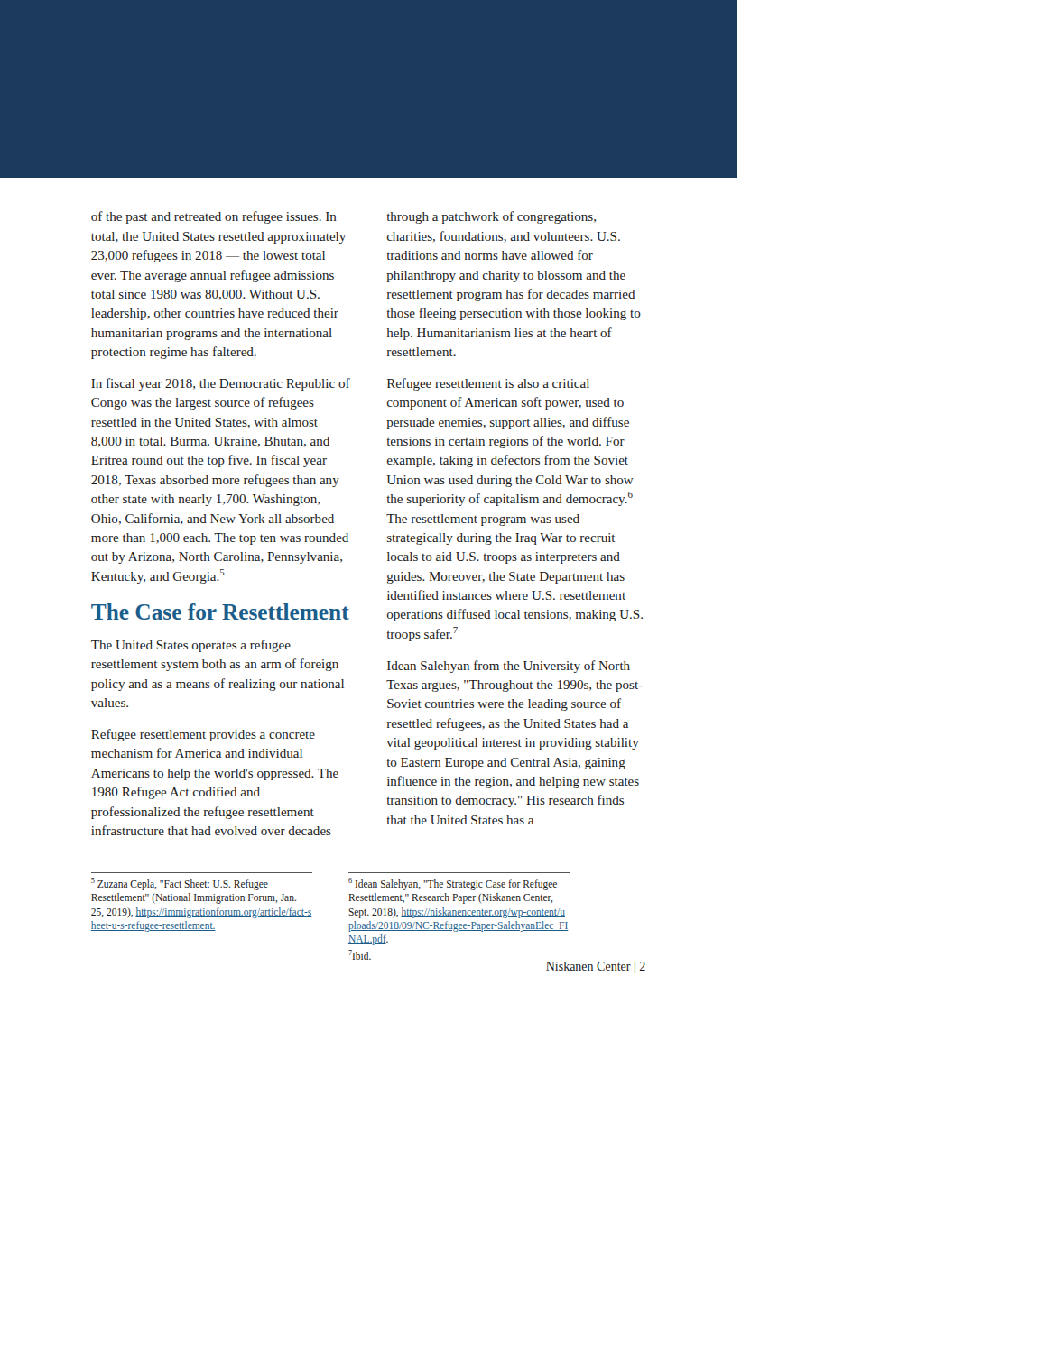of the past and retreated on refugee issues. In total, the United States resettled approximately 23,000 refugees in 2018 — the lowest total ever. The average annual refugee admissions total since 1980 was 80,000. Without U.S. leadership, other countries have reduced their humanitarian programs and the international protection regime has faltered.
In fiscal year 2018, the Democratic Republic of Congo was the largest source of refugees resettled in the United States, with almost 8,000 in total. Burma, Ukraine, Bhutan, and Eritrea round out the top five. In fiscal year 2018, Texas absorbed more refugees than any other state with nearly 1,700. Washington, Ohio, California, and New York all absorbed more than 1,000 each. The top ten was rounded out by Arizona, North Carolina, Pennsylvania, Kentucky, and Georgia.5
The Case for Resettlement
The United States operates a refugee resettlement system both as an arm of foreign policy and as a means of realizing our national values.
Refugee resettlement provides a concrete mechanism for America and individual Americans to help the world's oppressed. The 1980 Refugee Act codified and professionalized the refugee resettlement infrastructure that had evolved over decades through a patchwork of congregations, charities, foundations, and volunteers. U.S. traditions and norms have allowed for philanthropy and charity to blossom and the resettlement program has for decades married those fleeing persecution with those looking to help. Humanitarianism lies at the heart of resettlement.
Refugee resettlement is also a critical component of American soft power, used to persuade enemies, support allies, and diffuse tensions in certain regions of the world. For example, taking in defectors from the Soviet Union was used during the Cold War to show the superiority of capitalism and democracy.6 The resettlement program was used strategically during the Iraq War to recruit locals to aid U.S. troops as interpreters and guides. Moreover, the State Department has identified instances where U.S. resettlement operations diffused local tensions, making U.S. troops safer.7
Idean Salehyan from the University of North Texas argues, "Throughout the 1990s, the post-Soviet countries were the leading source of resettled refugees, as the United States had a vital geopolitical interest in providing stability to Eastern Europe and Central Asia, gaining influence in the region, and helping new states transition to democracy." His research finds that the United States has a
5 Zuzana Cepla, "Fact Sheet: U.S. Refugee Resettlement" (National Immigration Forum, Jan. 25, 2019), https://immigrationforum.org/article/fact-sheet-u-s-refugee-resettlement.
6 Idean Salehyan, "The Strategic Case for Refugee Resettlement," Research Paper (Niskanen Center, Sept. 2018), https://niskanencenter.org/wp-content/uploads/2018/09/NC-Refugee-Paper-SalehyanElec_FINAL.pdf.
7Ibid.
Niskanen Center | 2